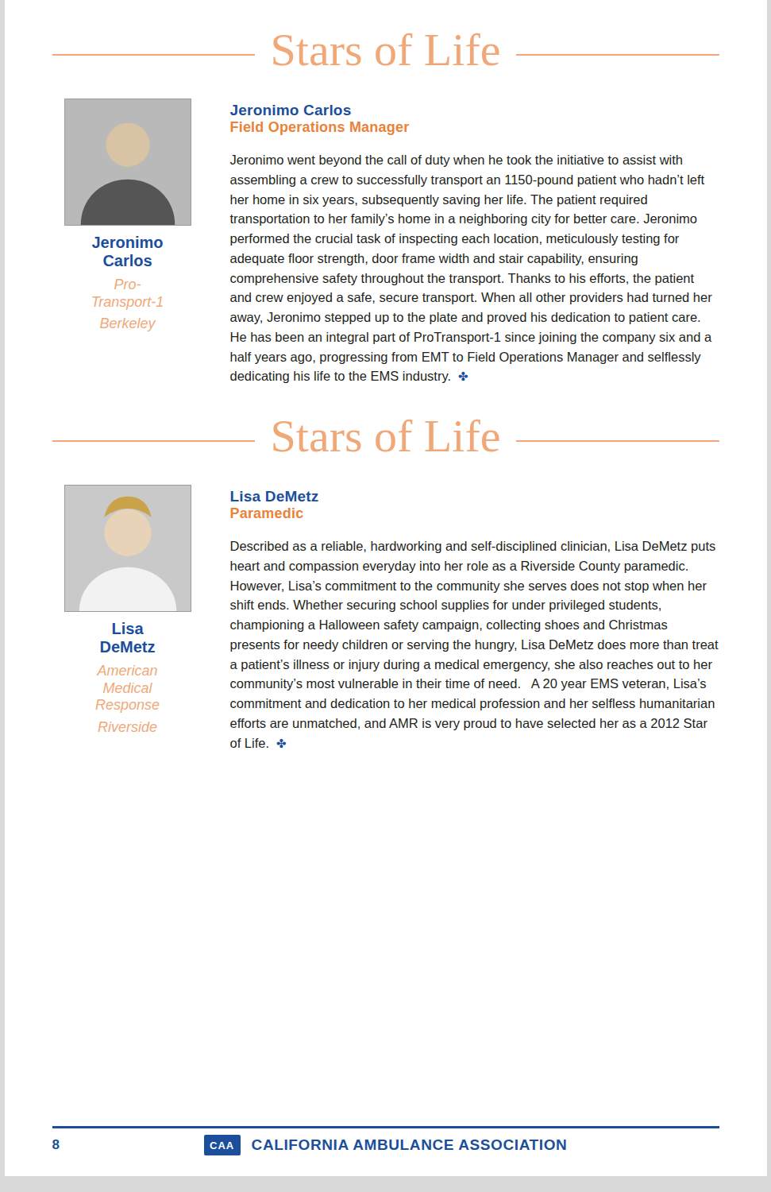Stars of Life
Jeronimo
Carlos
Pro-
Transport-1
Berkeley
Jeronimo Carlos
Field Operations Manager
Jeronimo went beyond the call of duty when he took the initiative to assist with assembling a crew to successfully transport an 1150-pound patient who hadn’t left her home in six years, subsequently saving her life. The patient required transportation to her family’s home in a neighboring city for better care. Jeronimo performed the crucial task of inspecting each location, meticulously testing for adequate floor strength, door frame width and stair capability, ensuring comprehensive safety throughout the transport. Thanks to his efforts, the patient and crew enjoyed a safe, secure transport. When all other providers had turned her away, Jeronimo stepped up to the plate and proved his dedication to patient care. He has been an integral part of ProTransport-1 since joining the company six and a half years ago, progressing from EMT to Field Operations Manager and selflessly dedicating his life to the EMS industry. ✤
Stars of Life
Lisa
DeMetz
American
Medical
Response
Riverside
Lisa DeMetz
Paramedic
Described as a reliable, hardworking and self-disciplined clinician, Lisa DeMetz puts heart and compassion everyday into her role as a Riverside County paramedic. However, Lisa’s commitment to the community she serves does not stop when her shift ends. Whether securing school supplies for under privileged students, championing a Halloween safety campaign, collecting shoes and Christmas presents for needy children or serving the hungry, Lisa DeMetz does more than treat a patient’s illness or injury during a medical emergency, she also reaches out to her community’s most vulnerable in their time of need. A 20 year EMS veteran, Lisa’s commitment and dedication to her medical profession and her selfless humanitarian efforts are unmatched, and AMR is very proud to have selected her as a 2012 Star of Life. ✤
8
CAA
CALIFORNIA AMBULANCE ASSOCIATION